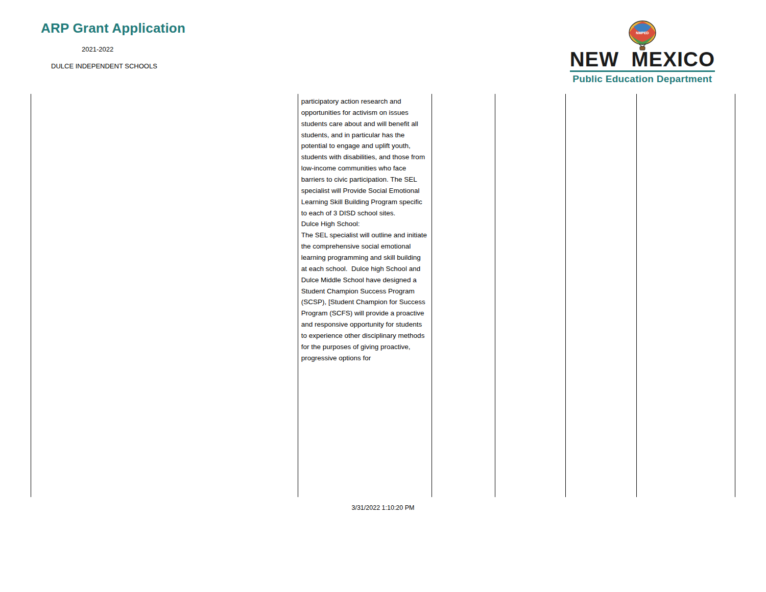ARP Grant Application
2021-2022
DULCE INDEPENDENT SCHOOLS
NMPED
NEW MEXICO
Public Education Department
| | participatory action research and opportunities for activism on issues students care about and will benefit all students, and in particular has the potential to engage and uplift youth, students with disabilities, and those from low-income communities who face barriers to civic participation. The SEL specialist will Provide Social Emotional Learning Skill Building Program specific to each of 3 DISD school sites. Dulce High School: The SEL specialist will outline and initiate the comprehensive social emotional learning programming and skill building at each school. Dulce high School and Dulce Middle School have designed a Student Champion Success Program (SCSP), [Student Champion for Success Program (SCFS) will provide a proactive and responsive opportunity for students to experience other disciplinary methods for the purposes of giving proactive, progressive options for | | | | |
3/31/2022 1:10:20 PM